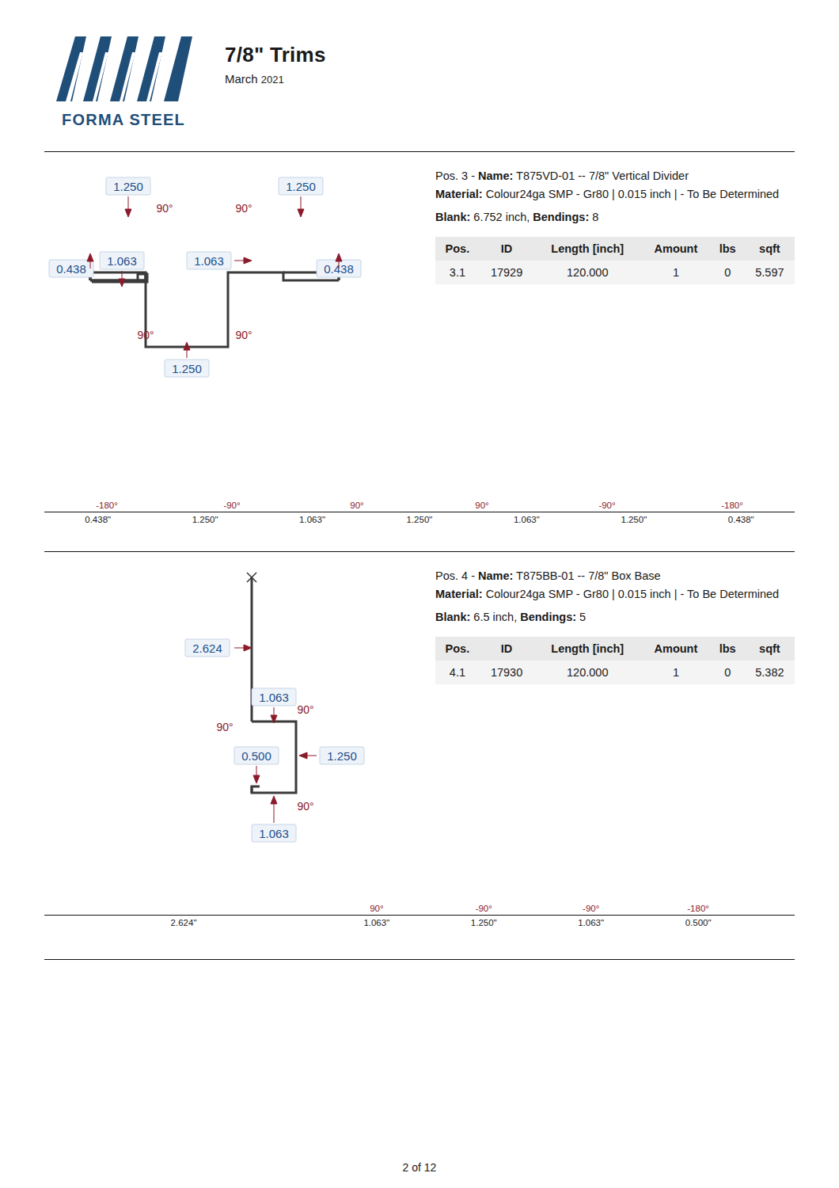FORMA STEEL
7/8" Trims
March 2021
1.250 1.250 90° 90° 0.438 1.063 1.063 0.438 90° 90° 1.250
Pos. 3 - Name: T875VD-01 -- 7/8" Vertical Divider
Material: Colour24ga SMP - Gr80 | 0.015 inch | - To Be Determined
Blank: 6.752 inch, Bendings: 8
| Pos. | ID | Length [inch] | Amount | lbs | sqft |
| --- | --- | --- | --- | --- | --- |
| 3.1 | 17929 | 120.000 | 1 | 0 | 5.597 |
-180°
-90°
90°
90°
-90°
-180°
0.438"
1.250"
1.063"
1.250"
1.063"
1.250"
0.438"
2.624 1.063 90° 90° 0.500 1.250 90° 1.063
Pos. 4 - Name: T875BB-01 -- 7/8" Box Base
Material: Colour24ga SMP - Gr80 | 0.015 inch | - To Be Determined
Blank: 6.5 inch, Bendings: 5
| Pos. | ID | Length [inch] | Amount | lbs | sqft |
| --- | --- | --- | --- | --- | --- |
| 4.1 | 17930 | 120.000 | 1 | 0 | 5.382 |
90°
-90°
-90°
-180°
2.624"
1.063"
1.250"
1.063"
0.500"
2 of 12